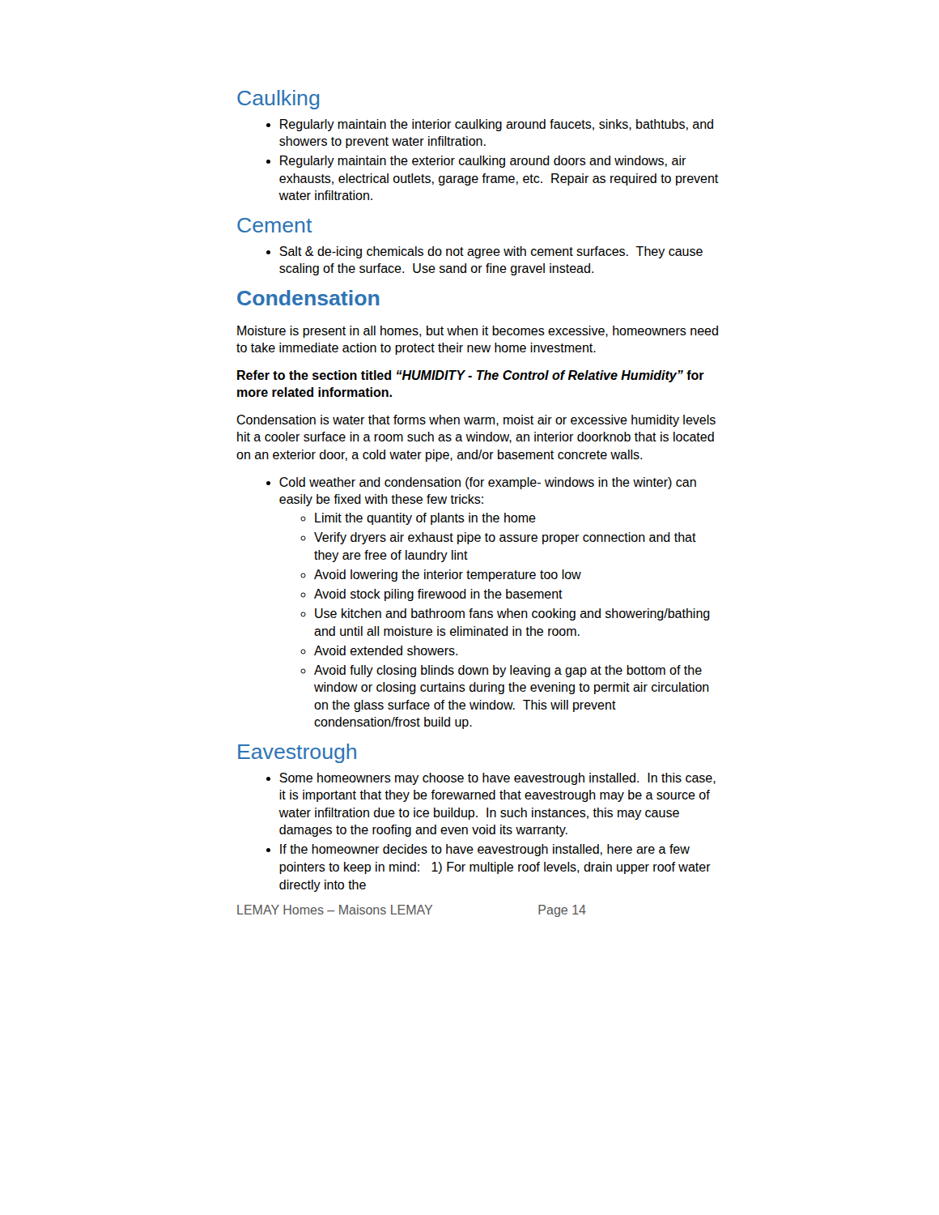Caulking
Regularly maintain the interior caulking around faucets, sinks, bathtubs, and showers to prevent water infiltration.
Regularly maintain the exterior caulking around doors and windows, air exhausts, electrical outlets, garage frame, etc. Repair as required to prevent water infiltration.
Cement
Salt & de-icing chemicals do not agree with cement surfaces. They cause scaling of the surface. Use sand or fine gravel instead.
Condensation
Moisture is present in all homes, but when it becomes excessive, homeowners need to take immediate action to protect their new home investment.
Refer to the section titled “HUMIDITY - The Control of Relative Humidity” for more related information.
Condensation is water that forms when warm, moist air or excessive humidity levels hit a cooler surface in a room such as a window, an interior doorknob that is located on an exterior door, a cold water pipe, and/or basement concrete walls.
Cold weather and condensation (for example- windows in the winter) can easily be fixed with these few tricks:
Limit the quantity of plants in the home
Verify dryers air exhaust pipe to assure proper connection and that they are free of laundry lint
Avoid lowering the interior temperature too low
Avoid stock piling firewood in the basement
Use kitchen and bathroom fans when cooking and showering/bathing and until all moisture is eliminated in the room.
Avoid extended showers.
Avoid fully closing blinds down by leaving a gap at the bottom of the window or closing curtains during the evening to permit air circulation on the glass surface of the window. This will prevent condensation/frost build up.
Eavestrough
Some homeowners may choose to have eavestrough installed. In this case, it is important that they be forewarned that eavestrough may be a source of water infiltration due to ice buildup. In such instances, this may cause damages to the roofing and even void its warranty.
If the homeowner decides to have eavestrough installed, here are a few pointers to keep in mind: 1) For multiple roof levels, drain upper roof water directly into the
LEMAY Homes – Maisons LEMAYPage 14